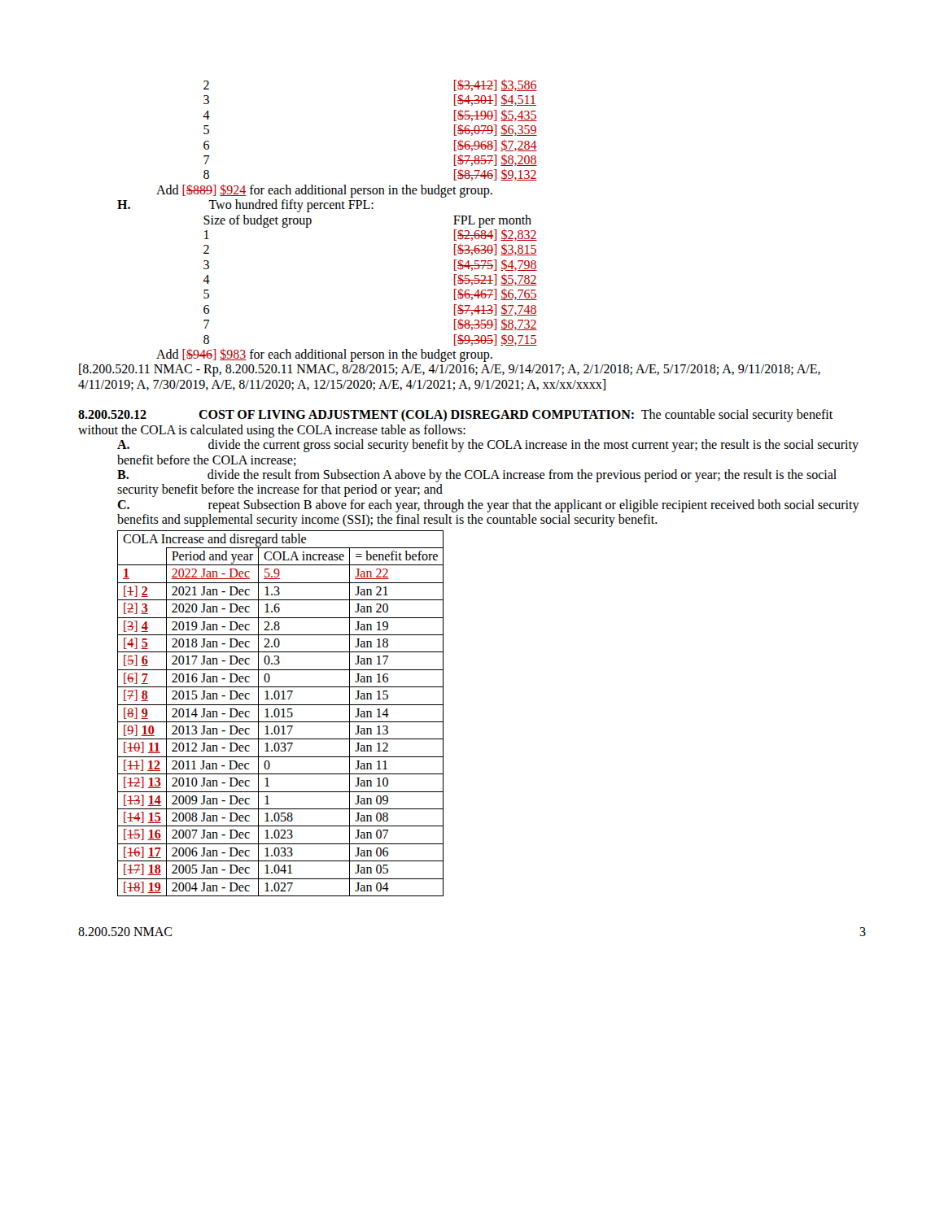| 2 | [ $3,412 ] $3,586 |
| 3 | [ $4,301 ] $4,511 |
| 4 | [ $5,190 ] $5,435 |
| 5 | [ $6,079 ] $6,359 |
| 6 | [ $6,968 ] $7,284 |
| 7 | [ $7,857 ] $8,208 |
| 8 | [ $8,746 ] $9,132 |
Add [$889] $924 for each additional person in the budget group.
H. Two hundred fifty percent FPL:
| Size of budget group | FPL per month |
| 1 | [ $2,684 ] $2,832 |
| 2 | [ $3,630 ] $3,815 |
| 3 | [ $4,575 ] $4,798 |
| 4 | [ $5,521 ] $5,782 |
| 5 | [ $6,467 ] $6,765 |
| 6 | [ $7,413 ] $7,748 |
| 7 | [ $8,359 ] $8,732 |
| 8 | [ $9,305 ] $9,715 |
Add [$946] $983 for each additional person in the budget group.
[8.200.520.11 NMAC - Rp, 8.200.520.11 NMAC, 8/28/2015; A/E, 4/1/2016; A/E, 9/14/2017; A, 2/1/2018; A/E, 5/17/2018; A, 9/11/2018; A/E, 4/11/2019; A, 7/30/2019, A/E, 8/11/2020; A, 12/15/2020; A/E, 4/1/2021; A, 9/1/2021; A, xx/xx/xxxx]
8.200.520.12 COST OF LIVING ADJUSTMENT (COLA) DISREGARD COMPUTATION: The countable social security benefit without the COLA is calculated using the COLA increase table as follows:
A. divide the current gross social security benefit by the COLA increase in the most current year; the result is the social security benefit before the COLA increase;
B. divide the result from Subsection A above by the COLA increase from the previous period or year; the result is the social security benefit before the increase for that period or year; and
C. repeat Subsection B above for each year, through the year that the applicant or eligible recipient received both social security benefits and supplemental security income (SSI); the final result is the countable social security benefit.
| COLA Increase and disregard table |
| | Period and year | COLA increase | = benefit before |
| 1 | 2022 Jan - Dec | 5.9 | Jan 22 |
| [ 1 ] 2 | 2021 Jan - Dec | 1.3 | Jan 21 |
| [ 2 ] 3 | 2020 Jan - Dec | 1.6 | Jan 20 |
| [ 3 ] 4 | 2019 Jan - Dec | 2.8 | Jan 19 |
| [ 4 ] 5 | 2018 Jan - Dec | 2.0 | Jan 18 |
| [ 5 ] 6 | 2017 Jan - Dec | 0.3 | Jan 17 |
| [ 6 ] 7 | 2016 Jan - Dec | 0 | Jan 16 |
| [ 7 ] 8 | 2015 Jan - Dec | 1.017 | Jan 15 |
| [ 8 ] 9 | 2014 Jan - Dec | 1.015 | Jan 14 |
| [ 9 ] 10 | 2013 Jan - Dec | 1.017 | Jan 13 |
| [ 10 ] 11 | 2012 Jan - Dec | 1.037 | Jan 12 |
| [ 11 ] 12 | 2011 Jan - Dec | 0 | Jan 11 |
| [ 12 ] 13 | 2010 Jan - Dec | 1 | Jan 10 |
| [ 13 ] 14 | 2009 Jan - Dec | 1 | Jan 09 |
| [ 14 ] 15 | 2008 Jan - Dec | 1.058 | Jan 08 |
| [ 15 ] 16 | 2007 Jan - Dec | 1.023 | Jan 07 |
| [ 16 ] 17 | 2006 Jan - Dec | 1.033 | Jan 06 |
| [ 17 ] 18 | 2005 Jan - Dec | 1.041 | Jan 05 |
| [ 18 ] 19 | 2004 Jan - Dec | 1.027 | Jan 04 |
8.200.520 NMAC 3